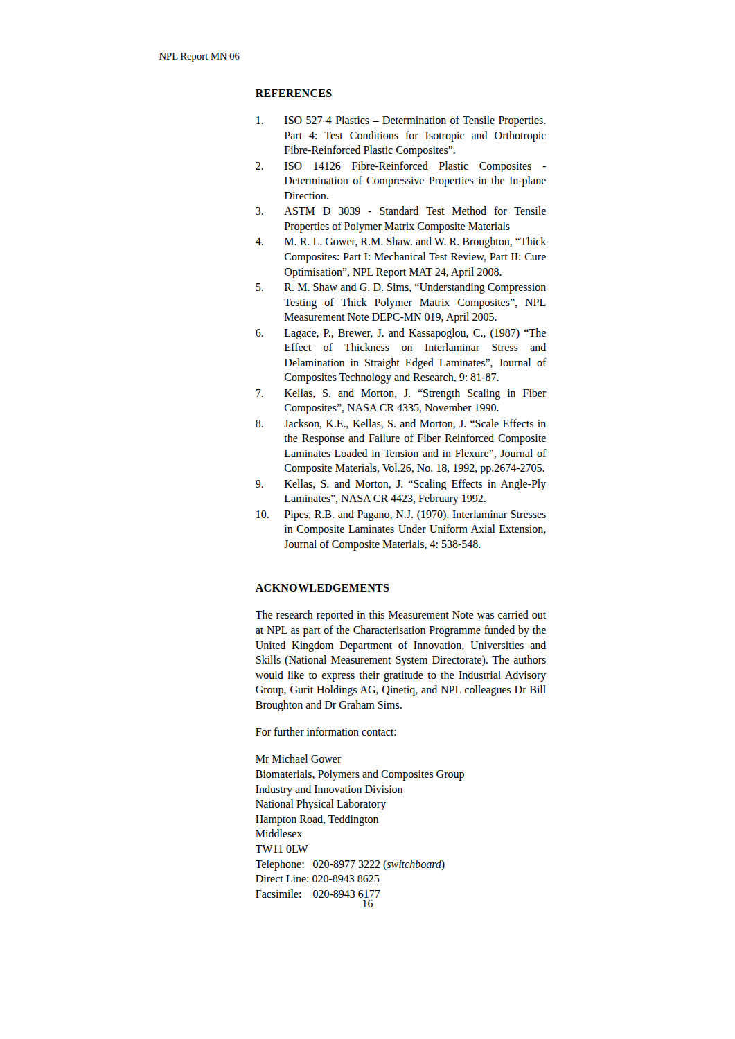NPL Report MN 06
REFERENCES
1. ISO 527-4 Plastics – Determination of Tensile Properties. Part 4: Test Conditions for Isotropic and Orthotropic Fibre-Reinforced Plastic Composites”.
2. ISO 14126 Fibre-Reinforced Plastic Composites - Determination of Compressive Properties in the In-plane Direction.
3. ASTM D 3039 - Standard Test Method for Tensile Properties of Polymer Matrix Composite Materials
4. M. R. L. Gower, R.M. Shaw. and W. R. Broughton, “Thick Composites: Part I: Mechanical Test Review, Part II: Cure Optimisation”, NPL Report MAT 24, April 2008.
5. R. M. Shaw and G. D. Sims, “Understanding Compression Testing of Thick Polymer Matrix Composites”, NPL Measurement Note DEPC-MN 019, April 2005.
6. Lagace, P., Brewer, J. and Kassapoglou, C., (1987) “The Effect of Thickness on Interlaminar Stress and Delamination in Straight Edged Laminates”, Journal of Composites Technology and Research, 9: 81-87.
7. Kellas, S. and Morton, J. “Strength Scaling in Fiber Composites”, NASA CR 4335, November 1990.
8. Jackson, K.E., Kellas, S. and Morton, J. “Scale Effects in the Response and Failure of Fiber Reinforced Composite Laminates Loaded in Tension and in Flexure”, Journal of Composite Materials, Vol.26, No. 18, 1992, pp.2674-2705.
9. Kellas, S. and Morton, J. “Scaling Effects in Angle-Ply Laminates”, NASA CR 4423, February 1992.
10. Pipes, R.B. and Pagano, N.J. (1970). Interlaminar Stresses in Composite Laminates Under Uniform Axial Extension, Journal of Composite Materials, 4: 538-548.
ACKNOWLEDGEMENTS
The research reported in this Measurement Note was carried out at NPL as part of the Characterisation Programme funded by the United Kingdom Department of Innovation, Universities and Skills (National Measurement System Directorate). The authors would like to express their gratitude to the Industrial Advisory Group, Gurit Holdings AG, Qinetiq, and NPL colleagues Dr Bill Broughton and Dr Graham Sims.
For further information contact:
Mr Michael Gower
Biomaterials, Polymers and Composites Group
Industry and Innovation Division
National Physical Laboratory
Hampton Road, Teddington
Middlesex
TW11 0LW
Telephone: 020-8977 3222 (switchboard)
Direct Line: 020-8943 8625
Facsimile: 020-8943 6177
16